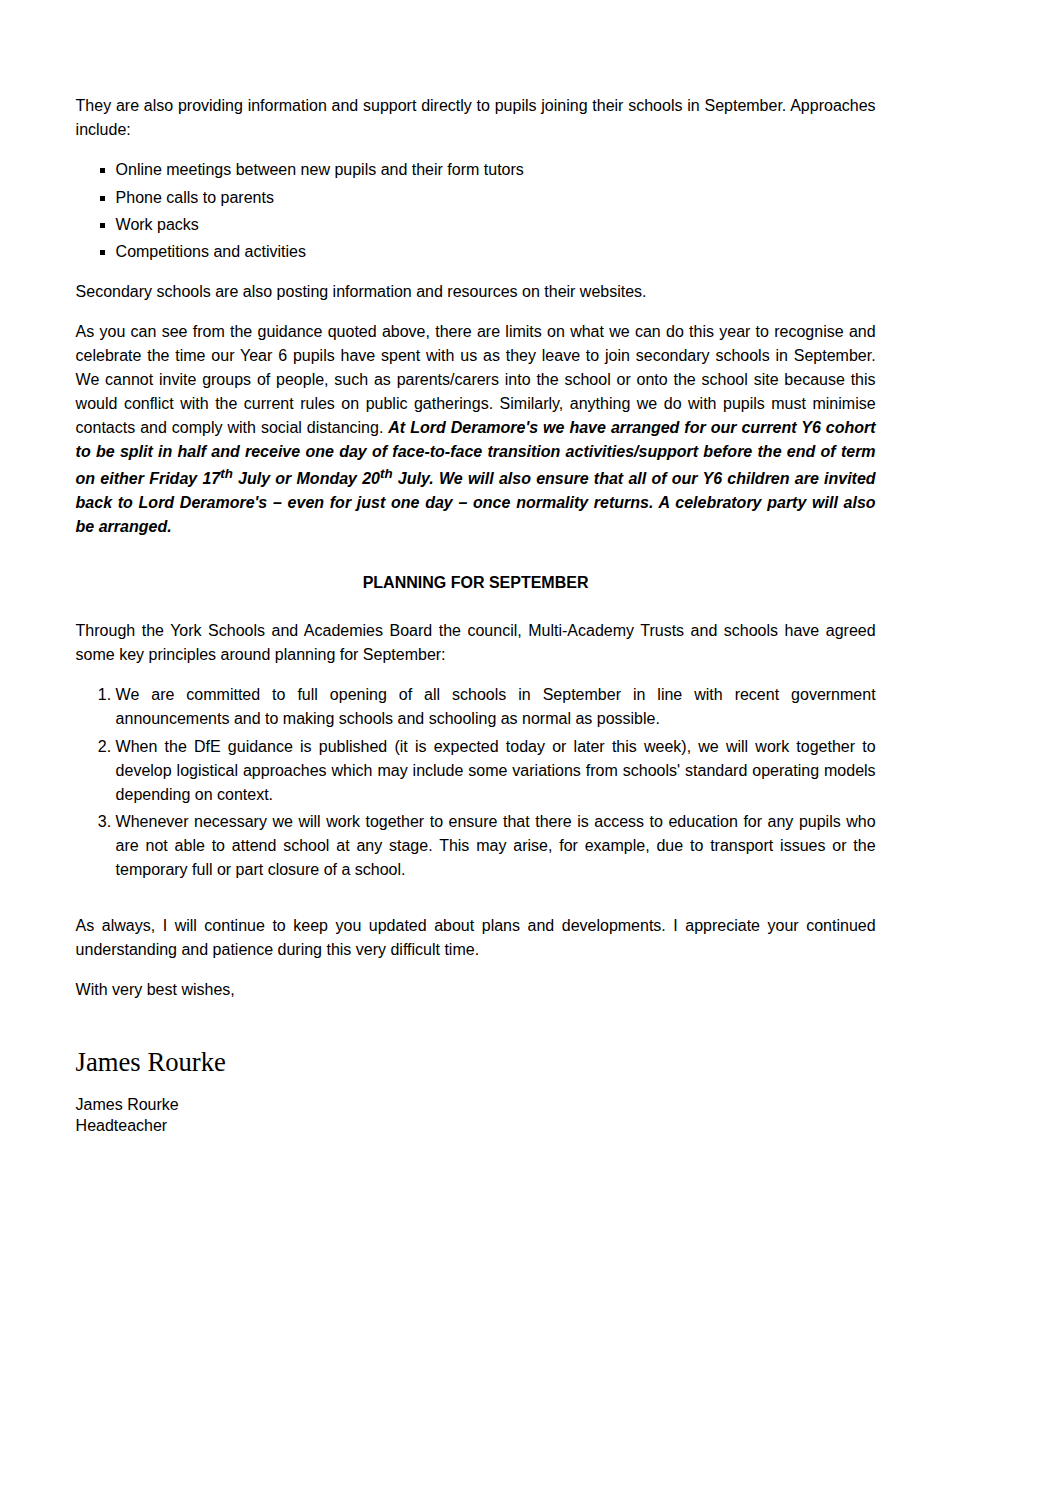They are also providing information and support directly to pupils joining their schools in September. Approaches include:
Online meetings between new pupils and their form tutors
Phone calls to parents
Work packs
Competitions and activities
Secondary schools are also posting information and resources on their websites.
As you can see from the guidance quoted above, there are limits on what we can do this year to recognise and celebrate the time our Year 6 pupils have spent with us as they leave to join secondary schools in September. We cannot invite groups of people, such as parents/carers into the school or onto the school site because this would conflict with the current rules on public gatherings. Similarly, anything we do with pupils must minimise contacts and comply with social distancing. At Lord Deramore's we have arranged for our current Y6 cohort to be split in half and receive one day of face-to-face transition activities/support before the end of term on either Friday 17th July or Monday 20th July. We will also ensure that all of our Y6 children are invited back to Lord Deramore's – even for just one day – once normality returns. A celebratory party will also be arranged.
Planning for September
Through the York Schools and Academies Board the council, Multi-Academy Trusts and schools have agreed some key principles around planning for September:
We are committed to full opening of all schools in September in line with recent government announcements and to making schools and schooling as normal as possible.
When the DfE guidance is published (it is expected today or later this week), we will work together to develop logistical approaches which may include some variations from schools' standard operating models depending on context.
Whenever necessary we will work together to ensure that there is access to education for any pupils who are not able to attend school at any stage. This may arise, for example, due to transport issues or the temporary full or part closure of a school.
As always, I will continue to keep you updated about plans and developments. I appreciate your continued understanding and patience during this very difficult time.
With very best wishes,
James Rourke
James Rourke
Headteacher